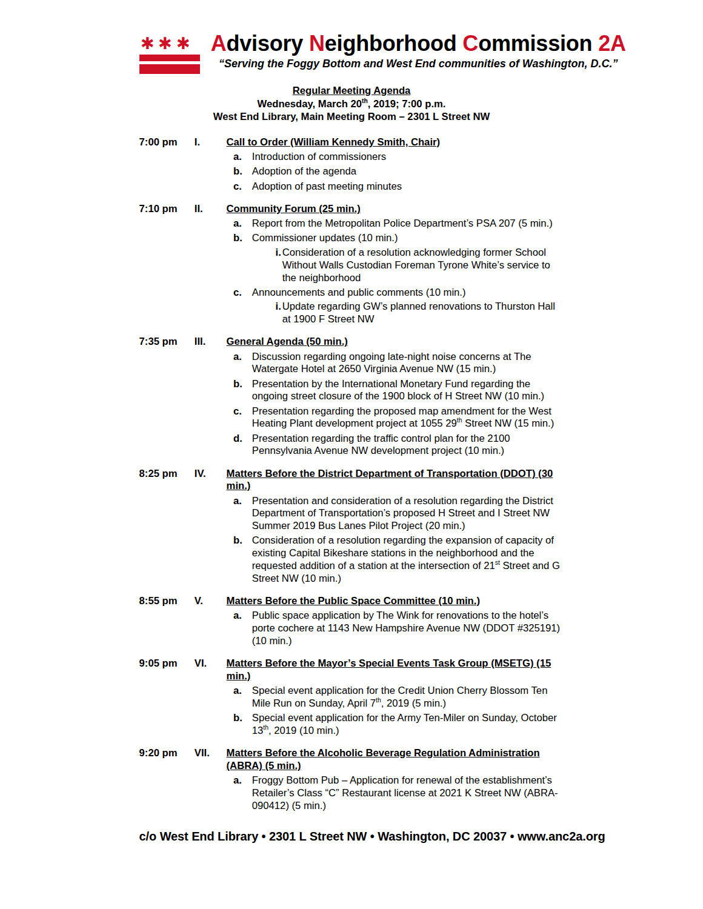✱ ✱ ✱
Advisory Neighborhood Commission 2A
“Serving the Foggy Bottom and West End communities of Washington, D.C.”
Regular Meeting Agenda
Wednesday, March 20th, 2019; 7:00 p.m.
West End Library, Main Meeting Room – 2301 L Street NW
| 7:00 pm | I. | Call to Order (William Kennedy Smith, Chair) Introduction of commissioners Adoption of the agenda Adoption of past meeting minutes |
| 7:10 pm | II. | Community Forum (25 min.) Report from the Metropolitan Police Department’s PSA 207 (5 min.) Commissioner updates (10 min.) Consideration of a resolution acknowledging former School Without Walls Custodian Foreman Tyrone White’s service to the neighborhood Announcements and public comments (10 min.) Update regarding GW’s planned renovations to Thurston Hall at 1900 F Street NW |
| 7:35 pm | III. | General Agenda (50 min.) Discussion regarding ongoing late-night noise concerns at The Watergate Hotel at 2650 Virginia Avenue NW (15 min.) Presentation by the International Monetary Fund regarding the ongoing street closure of the 1900 block of H Street NW (10 min.) Presentation regarding the proposed map amendment for the West Heating Plant development project at 1055 29 th Street NW (15 min.) Presentation regarding the traffic control plan for the 2100 Pennsylvania Avenue NW development project (10 min.) |
| 8:25 pm | IV. | Matters Before the District Department of Transportation (DDOT) (30 min.) Presentation and consideration of a resolution regarding the District Department of Transportation’s proposed H Street and I Street NW Summer 2019 Bus Lanes Pilot Project (20 min.) Consideration of a resolution regarding the expansion of capacity of existing Capital Bikeshare stations in the neighborhood and the requested addition of a station at the intersection of 21 st Street and G Street NW (10 min.) |
| 8:55 pm | V. | Matters Before the Public Space Committee (10 min.) Public space application by The Wink for renovations to the hotel’s porte cochere at 1143 New Hampshire Avenue NW (DDOT #325191) (10 min.) |
| 9:05 pm | VI. | Matters Before the Mayor’s Special Events Task Group (MSETG) (15 min.) Special event application for the Credit Union Cherry Blossom Ten Mile Run on Sunday, April 7 th , 2019 (5 min.) Special event application for the Army Ten-Miler on Sunday, October 13 th , 2019 (10 min.) |
| 9:20 pm | VII. | Matters Before the Alcoholic Beverage Regulation Administration (ABRA) (5 min.) Froggy Bottom Pub – Application for renewal of the establishment’s Retailer’s Class “C” Restaurant license at 2021 K Street NW (ABRA-090412) (5 min.) |
c/o West End Library • 2301 L Street NW • Washington, DC 20037 • www.anc2a.org